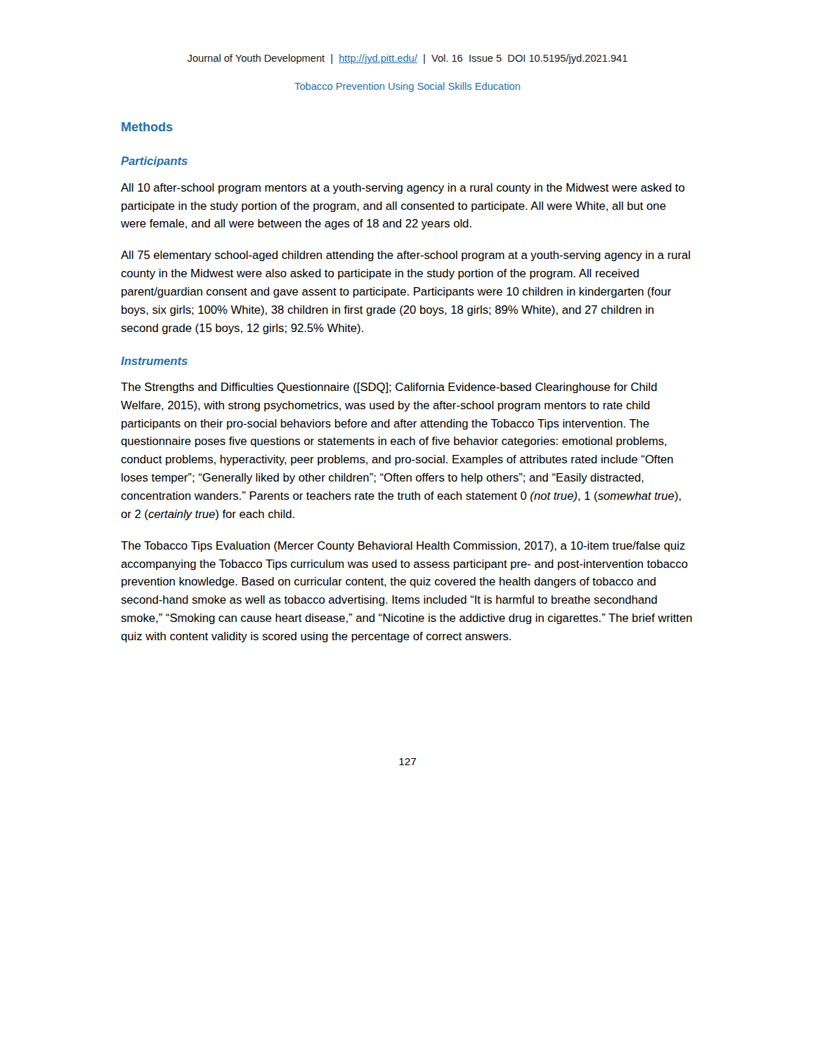Journal of Youth Development | http://jyd.pitt.edu/ | Vol. 16 Issue 5 DOI 10.5195/jyd.2021.941
Tobacco Prevention Using Social Skills Education
Methods
Participants
All 10 after-school program mentors at a youth-serving agency in a rural county in the Midwest were asked to participate in the study portion of the program, and all consented to participate. All were White, all but one were female, and all were between the ages of 18 and 22 years old.
All 75 elementary school-aged children attending the after-school program at a youth-serving agency in a rural county in the Midwest were also asked to participate in the study portion of the program. All received parent/guardian consent and gave assent to participate. Participants were 10 children in kindergarten (four boys, six girls; 100% White), 38 children in first grade (20 boys, 18 girls; 89% White), and 27 children in second grade (15 boys, 12 girls; 92.5% White).
Instruments
The Strengths and Difficulties Questionnaire ([SDQ]; California Evidence-based Clearinghouse for Child Welfare, 2015), with strong psychometrics, was used by the after-school program mentors to rate child participants on their pro-social behaviors before and after attending the Tobacco Tips intervention. The questionnaire poses five questions or statements in each of five behavior categories: emotional problems, conduct problems, hyperactivity, peer problems, and pro-social. Examples of attributes rated include “Often loses temper”; “Generally liked by other children”; “Often offers to help others”; and “Easily distracted, concentration wanders.” Parents or teachers rate the truth of each statement 0 (not true), 1 (somewhat true), or 2 (certainly true) for each child.
The Tobacco Tips Evaluation (Mercer County Behavioral Health Commission, 2017), a 10-item true/false quiz accompanying the Tobacco Tips curriculum was used to assess participant pre- and post-intervention tobacco prevention knowledge. Based on curricular content, the quiz covered the health dangers of tobacco and second-hand smoke as well as tobacco advertising. Items included “It is harmful to breathe secondhand smoke,” “Smoking can cause heart disease,” and “Nicotine is the addictive drug in cigarettes.” The brief written quiz with content validity is scored using the percentage of correct answers.
127